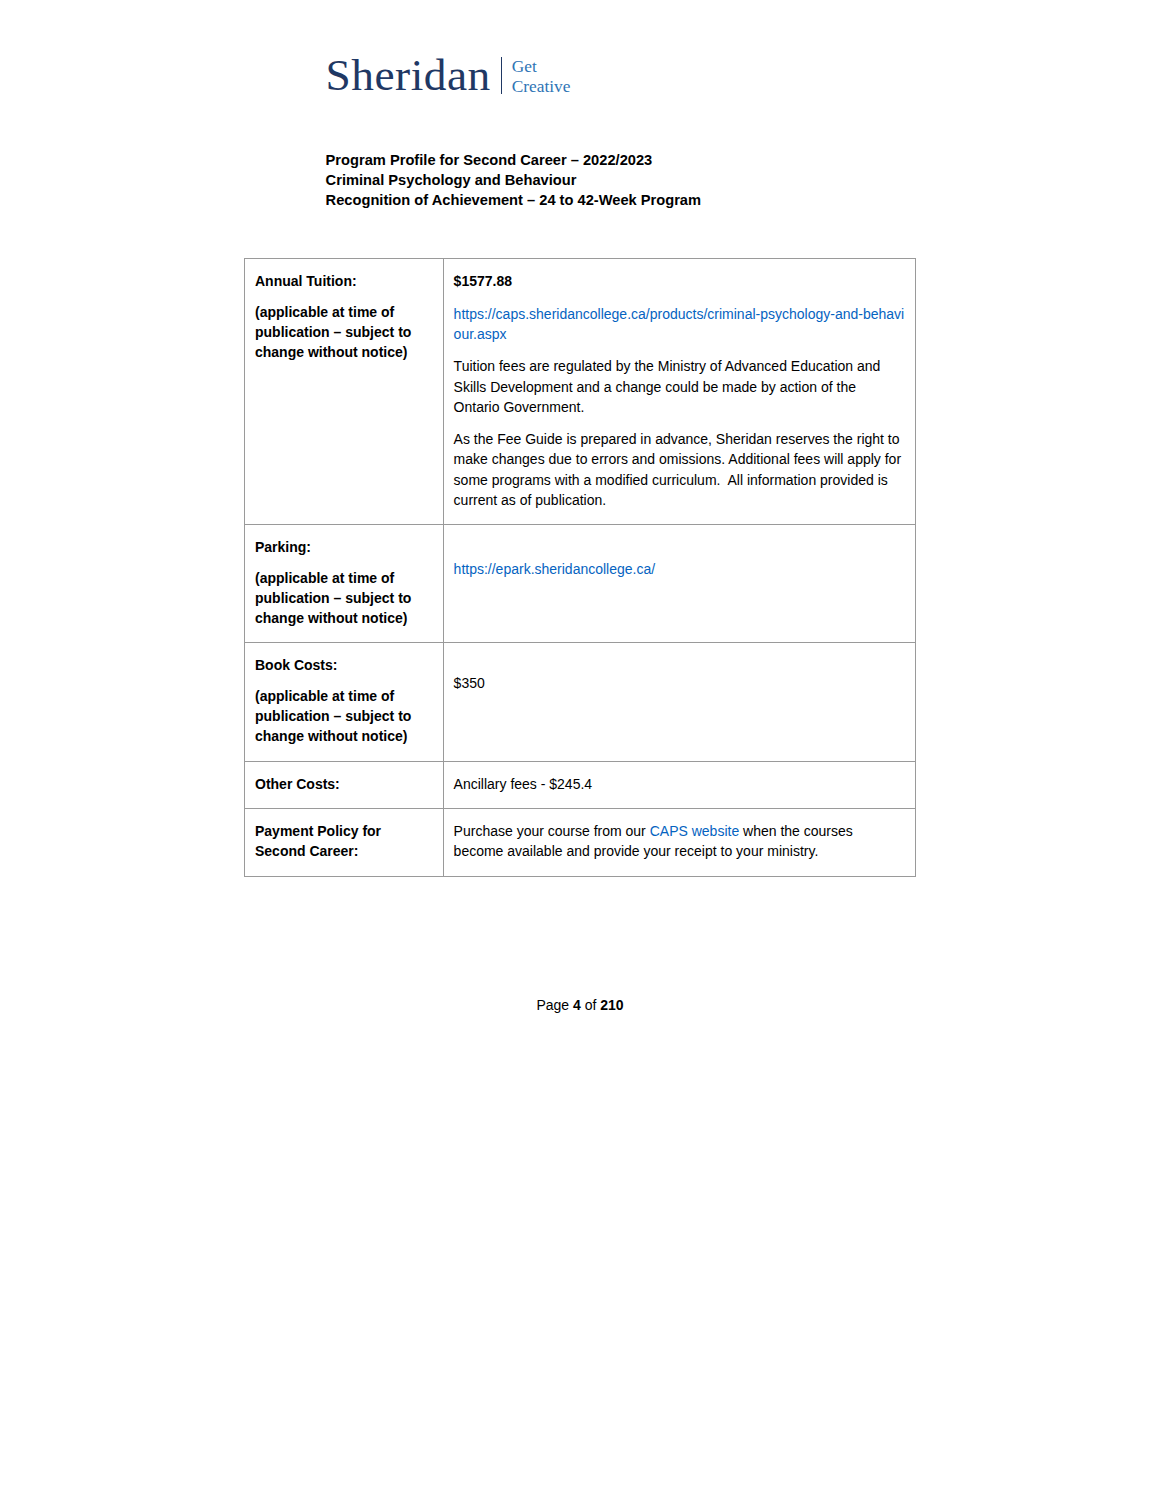Sheridan
Get
Creative
Program Profile for Second Career – 2022/2023 Criminal Psychology and Behaviour Recognition of Achievement – 24 to 42-Week Program
| Annual Tuition: (applicable at time of publication – subject to change without notice) | $1577.88 https://caps.sheridancollege.ca/products/criminal-psychology-and-behaviour.aspx Tuition fees are regulated by the Ministry of Advanced Education and Skills Development and a change could be made by action of the Ontario Government. As the Fee Guide is prepared in advance, Sheridan reserves the right to make changes due to errors and omissions. Additional fees will apply for some programs with a modified curriculum. All information provided is current as of publication. |
| Parking: (applicable at time of publication – subject to change without notice) | https://epark.sheridancollege.ca/ |
| Book Costs: (applicable at time of publication – subject to change without notice) | $350 |
| Other Costs: | Ancillary fees - $245.4 |
| Payment Policy for Second Career: | Purchase your course from our CAPS website when the courses become available and provide your receipt to your ministry. |
Page 4 of 210